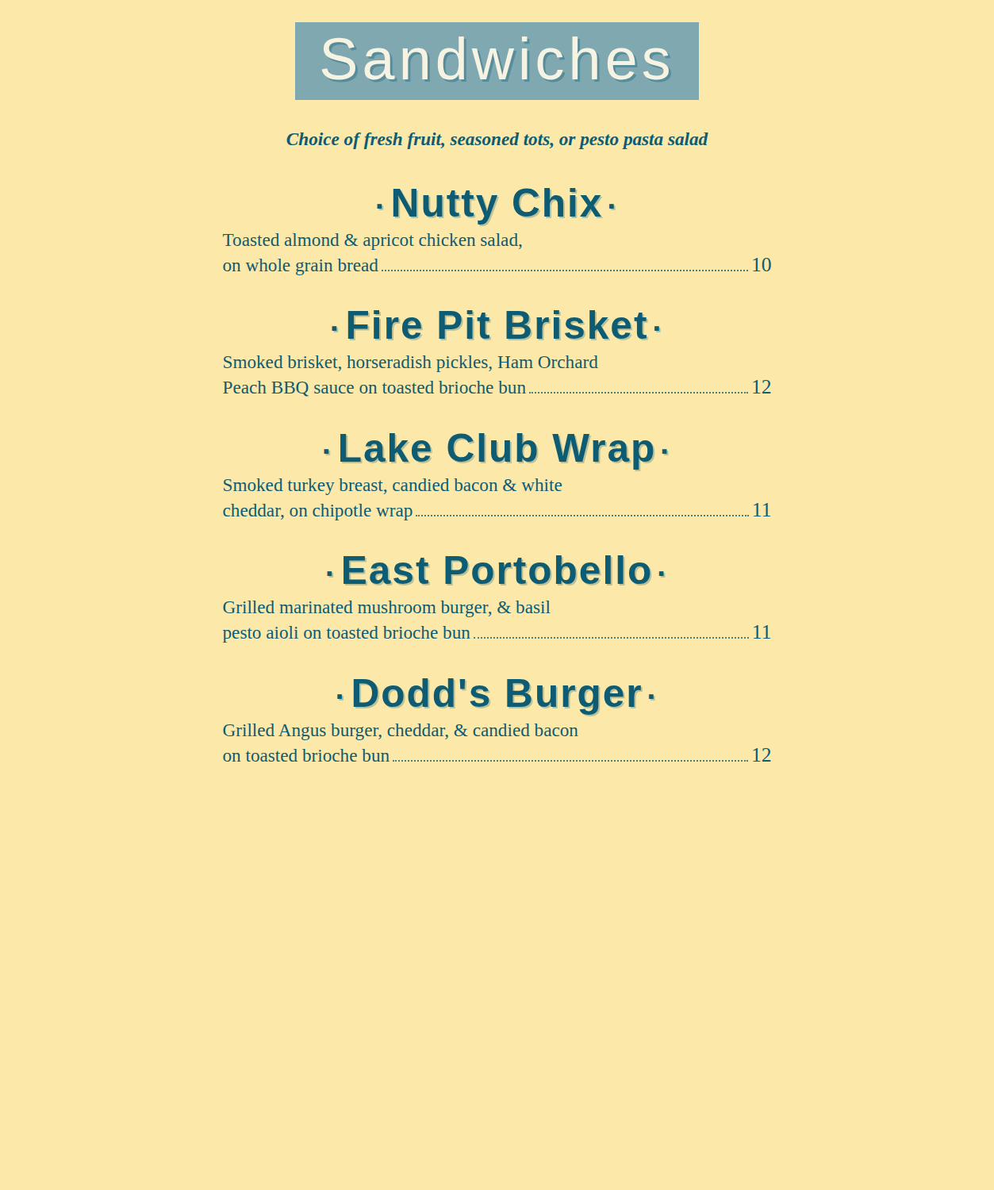Sandwiches
Choice of fresh fruit, seasoned tots, or pesto pasta salad
Nutty Chix
Toasted almond & apricot chicken salad, on whole grain bread 10
Fire Pit Brisket
Smoked brisket, horseradish pickles, Ham Orchard Peach BBQ sauce on toasted brioche bun 12
Lake Club Wrap
Smoked turkey breast, candied bacon & white cheddar, on chipotle wrap 11
East Portobello
Grilled marinated mushroom burger, & basil pesto aioli on toasted brioche bun 11
Dodd's Burger
Grilled Angus burger, cheddar, & candied bacon on toasted brioche bun 12